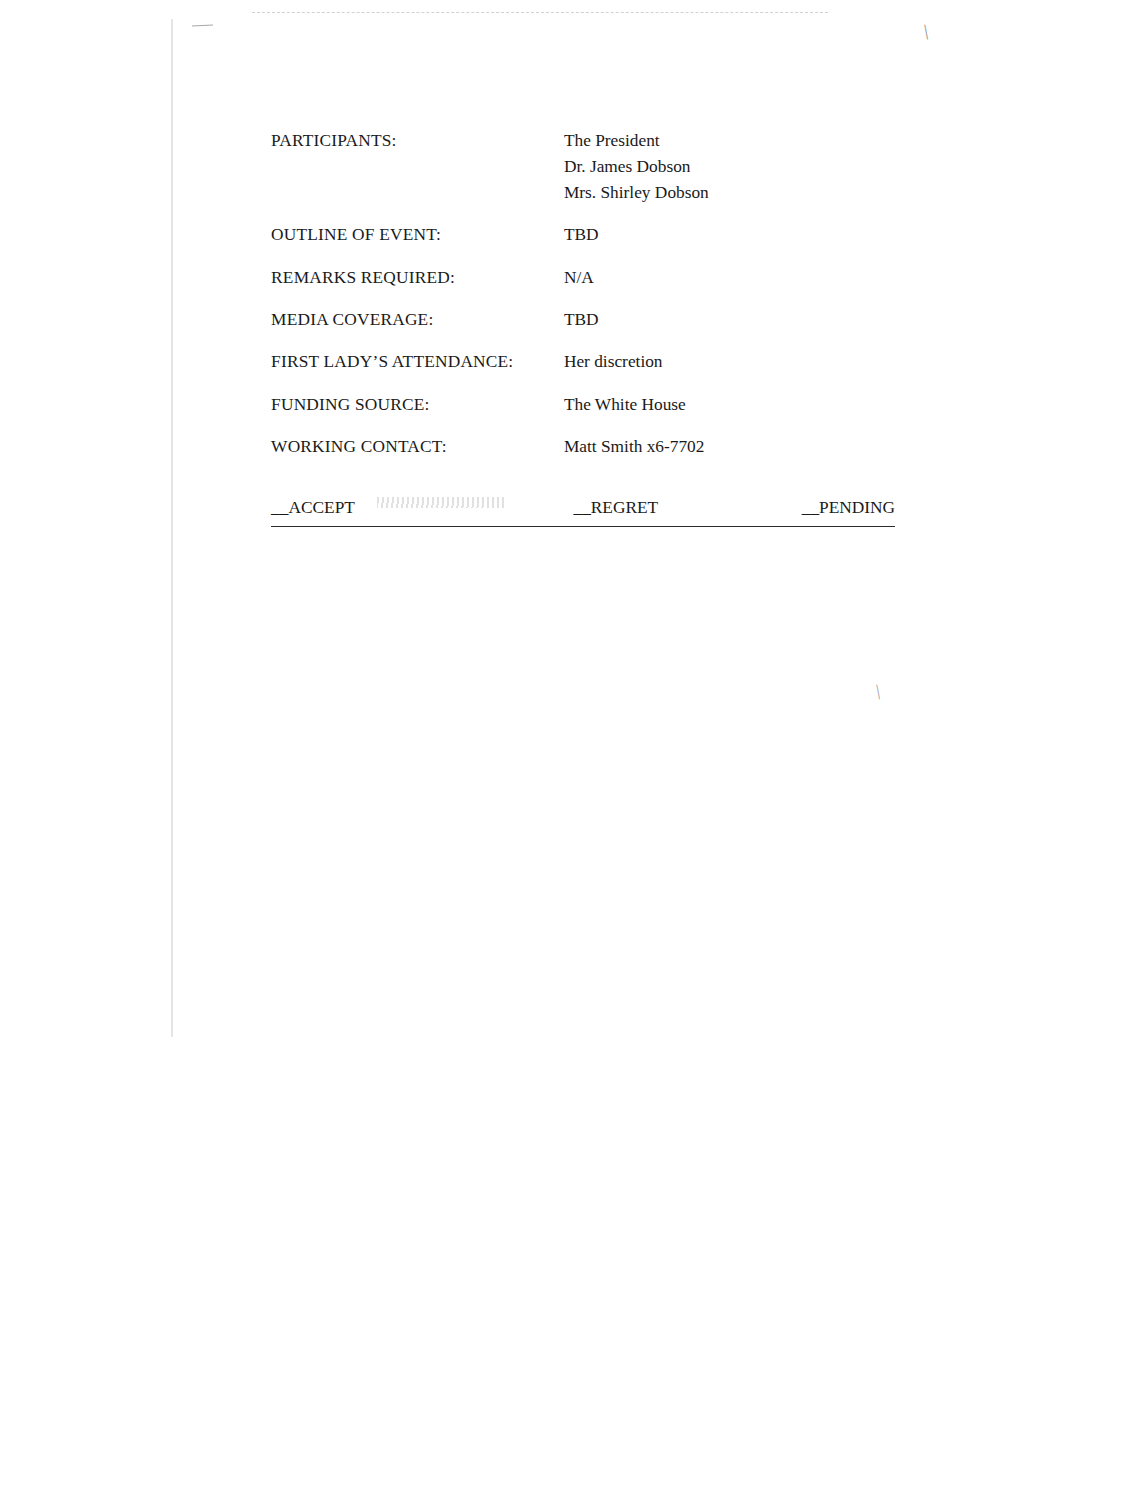\
\
| PARTICIPANTS: | The President Dr. James Dobson Mrs. Shirley Dobson |
| OUTLINE OF EVENT: | TBD |
| REMARKS REQUIRED: | N/A |
| MEDIA COVERAGE: | TBD |
| FIRST LADY’S ATTENDANCE: | Her discretion |
| FUNDING SOURCE: | The White House |
| WORKING CONTACT: | Matt Smith x6-7702 |
__ACCEPT __REGRET __PENDING